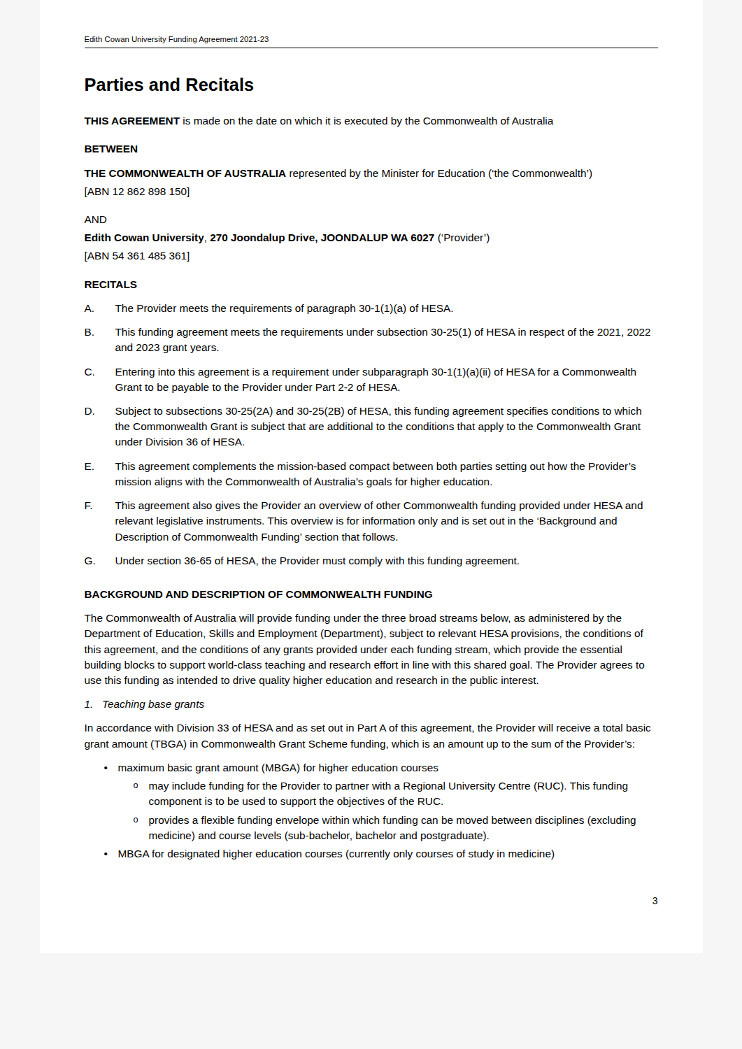Edith Cowan University Funding Agreement 2021-23
Parties and Recitals
THIS AGREEMENT is made on the date on which it is executed by the Commonwealth of Australia
BETWEEN
THE COMMONWEALTH OF AUSTRALIA represented by the Minister for Education (‘the Commonwealth’)
[ABN 12 862 898 150]
AND
Edith Cowan University, 270 Joondalup Drive, JOONDALUP WA 6027 (‘Provider’)
[ABN 54 361 485 361]
RECITALS
A. The Provider meets the requirements of paragraph 30-1(1)(a) of HESA.
B. This funding agreement meets the requirements under subsection 30-25(1) of HESA in respect of the 2021, 2022 and 2023 grant years.
C. Entering into this agreement is a requirement under subparagraph 30-1(1)(a)(ii) of HESA for a Commonwealth Grant to be payable to the Provider under Part 2-2 of HESA.
D. Subject to subsections 30-25(2A) and 30-25(2B) of HESA, this funding agreement specifies conditions to which the Commonwealth Grant is subject that are additional to the conditions that apply to the Commonwealth Grant under Division 36 of HESA.
E. This agreement complements the mission-based compact between both parties setting out how the Provider’s mission aligns with the Commonwealth of Australia’s goals for higher education.
F. This agreement also gives the Provider an overview of other Commonwealth funding provided under HESA and relevant legislative instruments. This overview is for information only and is set out in the ‘Background and Description of Commonwealth Funding’ section that follows.
G. Under section 36-65 of HESA, the Provider must comply with this funding agreement.
BACKGROUND AND DESCRIPTION OF COMMONWEALTH FUNDING
The Commonwealth of Australia will provide funding under the three broad streams below, as administered by the Department of Education, Skills and Employment (Department), subject to relevant HESA provisions, the conditions of this agreement, and the conditions of any grants provided under each funding stream, which provide the essential building blocks to support world-class teaching and research effort in line with this shared goal. The Provider agrees to use this funding as intended to drive quality higher education and research in the public interest.
1. Teaching base grants
In accordance with Division 33 of HESA and as set out in Part A of this agreement, the Provider will receive a total basic grant amount (TBGA) in Commonwealth Grant Scheme funding, which is an amount up to the sum of the Provider’s:
maximum basic grant amount (MBGA) for higher education courses
may include funding for the Provider to partner with a Regional University Centre (RUC). This funding component is to be used to support the objectives of the RUC.
provides a flexible funding envelope within which funding can be moved between disciplines (excluding medicine) and course levels (sub-bachelor, bachelor and postgraduate).
MBGA for designated higher education courses (currently only courses of study in medicine)
3